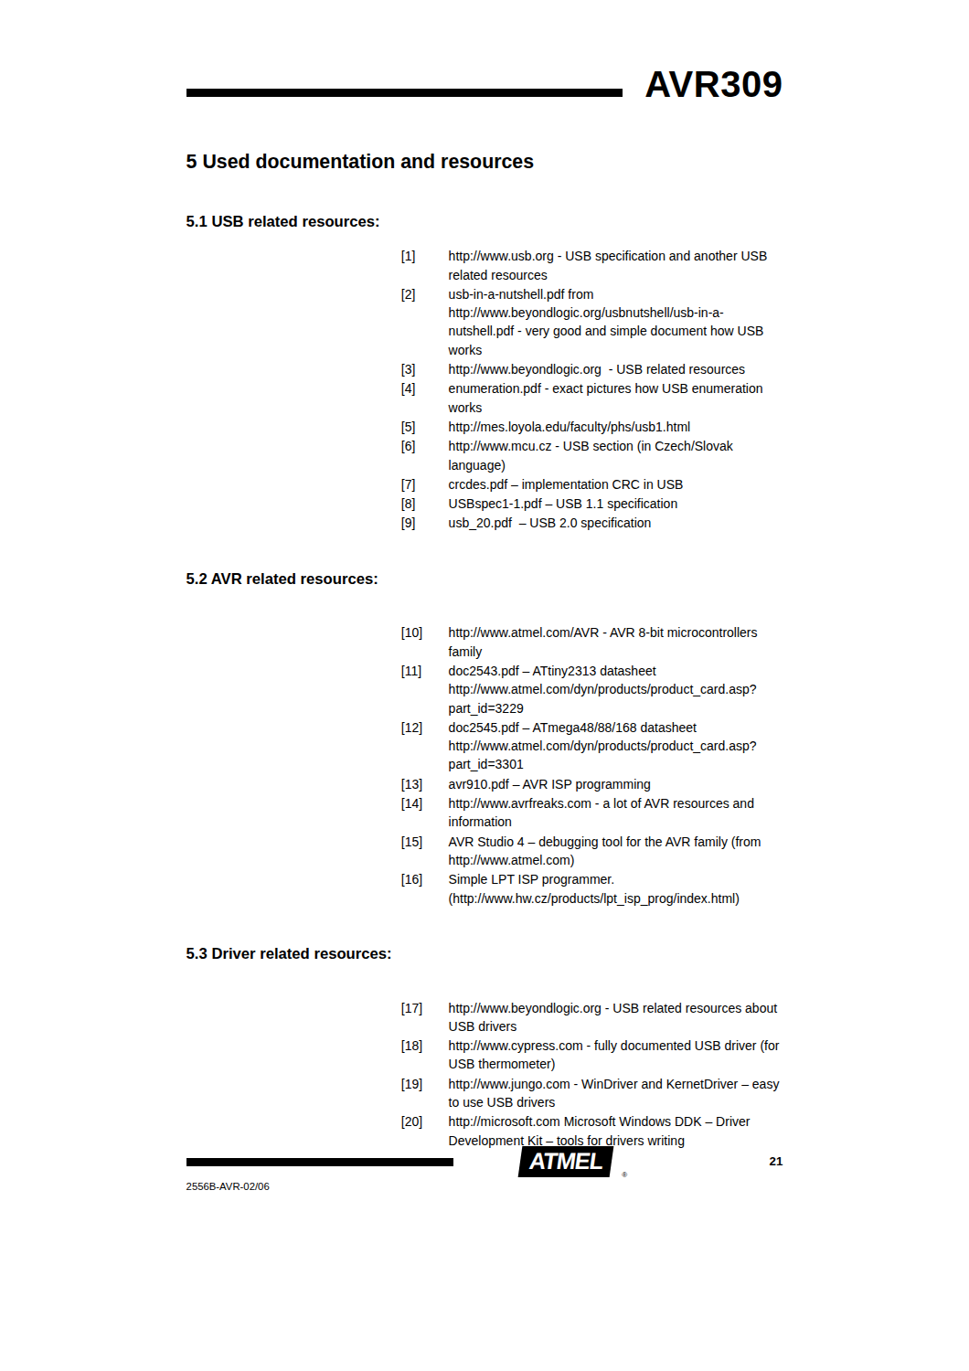AVR309
5 Used documentation and resources
5.1 USB related resources:
| [1] | http://www.usb.org - USB specification and another USB related resources |
| [2] | usb-in-a-nutshell.pdf from http://www.beyondlogic.org/usbnutshell/usb-in-a-nutshell.pdf - very good and simple document how USB works |
| [3] | http://www.beyondlogic.org - USB related resources |
| [4] | enumeration.pdf - exact pictures how USB enumeration works |
| [5] | http://mes.loyola.edu/faculty/phs/usb1.html |
| [6] | http://www.mcu.cz - USB section (in Czech/Slovak language) |
| [7] | crcdes.pdf – implementation CRC in USB |
| [8] | USBspec1-1.pdf – USB 1.1 specification |
| [9] | usb_20.pdf – USB 2.0 specification |
5.2 AVR related resources:
| [10] | http://www.atmel.com/AVR - AVR 8-bit microcontrollers family |
| [11] | doc2543.pdf – ATtiny2313 datasheet http://www.atmel.com/dyn/products/product_card.asp?part_id=3229 |
| [12] | doc2545.pdf – ATmega48/88/168 datasheet http://www.atmel.com/dyn/products/product_card.asp?part_id=3301 |
| [13] | avr910.pdf – AVR ISP programming |
| [14] | http://www.avrfreaks.com - a lot of AVR resources and information |
| [15] | AVR Studio 4 – debugging tool for the AVR family (from http://www.atmel.com) |
| [16] | Simple LPT ISP programmer. (http://www.hw.cz/products/lpt_isp_prog/index.html) |
5.3 Driver related resources:
| [17] | http://www.beyondlogic.org - USB related resources about USB drivers |
| [18] | http://www.cypress.com - fully documented USB driver (for USB thermometer) |
| [19] | http://www.jungo.com - WinDriver and KernetDriver – easy to use USB drivers |
| [20] | http://microsoft.com Microsoft Windows DDK – Driver Development Kit – tools for drivers writing |
ATMEL®
21
2556B-AVR-02/06